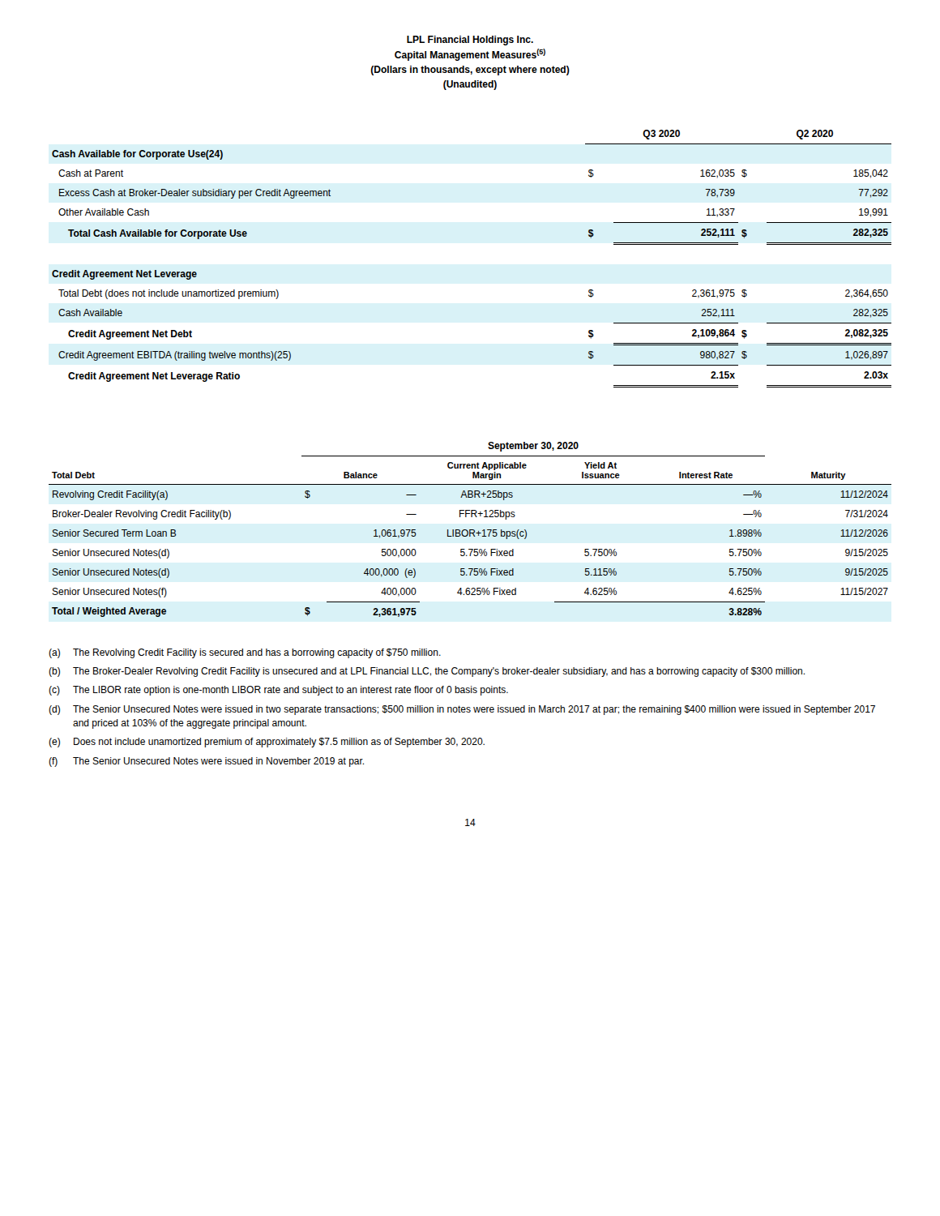LPL Financial Holdings Inc.
Capital Management Measures(5)
(Dollars in thousands, except where noted)
(Unaudited)
| | Q3 2020 | Q2 2020 |
| Cash Available for Corporate Use(24) | | | | |
| Cash at Parent | $ | 162,035 | $ | 185,042 |
| Excess Cash at Broker-Dealer subsidiary per Credit Agreement | | 78,739 | | 77,292 |
| Other Available Cash | | 11,337 | | 19,991 |
| Total Cash Available for Corporate Use | $ | 252,111 | $ | 282,325 |
| Credit Agreement Net Leverage | | | | |
| Total Debt (does not include unamortized premium) | $ | 2,361,975 | $ | 2,364,650 |
| Cash Available | | 252,111 | | 282,325 |
| Credit Agreement Net Debt | $ | 2,109,864 | $ | 2,082,325 |
| Credit Agreement EBITDA (trailing twelve months)(25) | $ | 980,827 | $ | 1,026,897 |
| Credit Agreement Net Leverage Ratio | | 2.15x | | 2.03x |
| | September 30, 2020 | |
| Total Debt | Balance | Current Applicable Margin | Yield At Issuance | Interest Rate | Maturity |
| Revolving Credit Facility(a) | $ | — | ABR+25bps | | —% | 11/12/2024 |
| Broker-Dealer Revolving Credit Facility(b) | | — | FFR+125bps | | —% | 7/31/2024 |
| Senior Secured Term Loan B | | 1,061,975 | LIBOR+175 bps(c) | | 1.898% | 11/12/2026 |
| Senior Unsecured Notes(d) | | 500,000 | 5.75% Fixed | 5.750% | 5.750% | 9/15/2025 |
| Senior Unsecured Notes(d) | | 400,000 (e) | 5.75% Fixed | 5.115% | 5.750% | 9/15/2025 |
| Senior Unsecured Notes(f) | | 400,000 | 4.625% Fixed | 4.625% | 4.625% | 11/15/2027 |
| Total / Weighted Average | $ | 2,361,975 | | | 3.828% | |
(a) The Revolving Credit Facility is secured and has a borrowing capacity of $750 million.
(b) The Broker-Dealer Revolving Credit Facility is unsecured and at LPL Financial LLC, the Company's broker-dealer subsidiary, and has a borrowing capacity of $300 million.
(c) The LIBOR rate option is one-month LIBOR rate and subject to an interest rate floor of 0 basis points.
(d) The Senior Unsecured Notes were issued in two separate transactions; $500 million in notes were issued in March 2017 at par; the remaining $400 million were issued in September 2017 and priced at 103% of the aggregate principal amount.
(e) Does not include unamortized premium of approximately $7.5 million as of September 30, 2020.
(f) The Senior Unsecured Notes were issued in November 2019 at par.
14